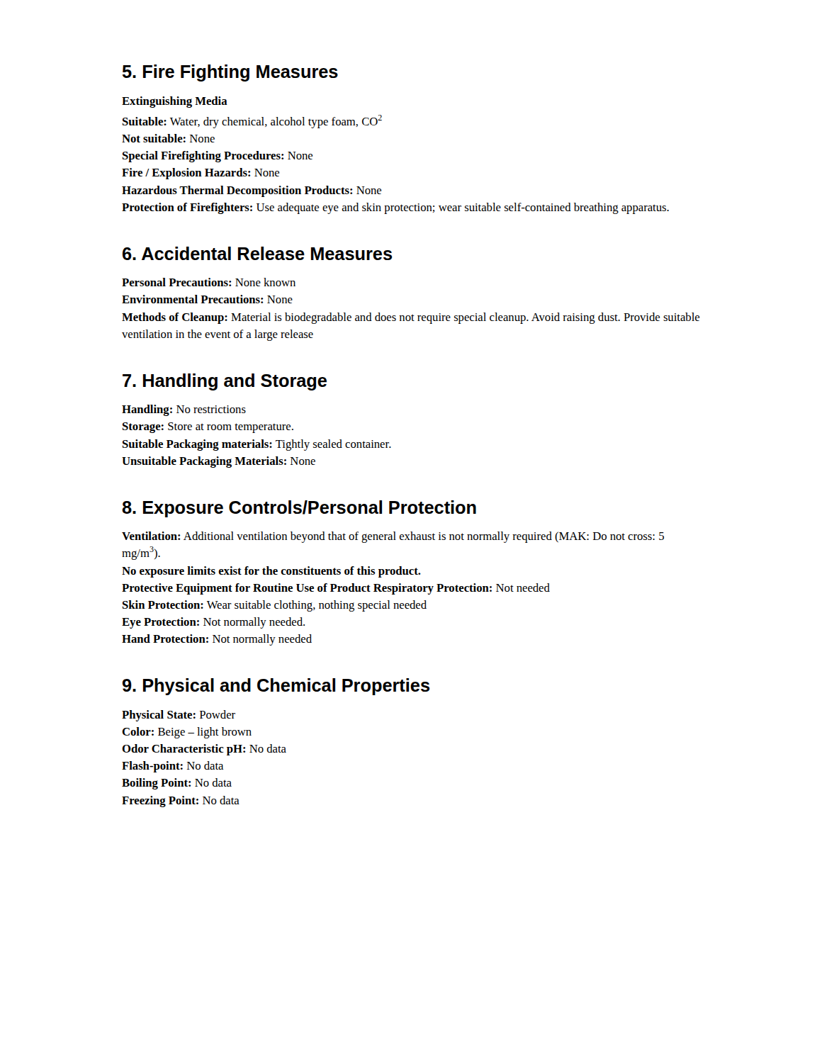5. Fire Fighting Measures
Extinguishing Media
Suitable: Water, dry chemical, alcohol type foam, CO2
Not suitable: None
Special Firefighting Procedures: None
Fire / Explosion Hazards: None
Hazardous Thermal Decomposition Products: None
Protection of Firefighters: Use adequate eye and skin protection; wear suitable self-contained breathing apparatus.
6. Accidental Release Measures
Personal Precautions: None known
Environmental Precautions: None
Methods of Cleanup: Material is biodegradable and does not require special cleanup. Avoid raising dust. Provide suitable ventilation in the event of a large release
7. Handling and Storage
Handling: No restrictions
Storage: Store at room temperature.
Suitable Packaging materials: Tightly sealed container.
Unsuitable Packaging Materials: None
8. Exposure Controls/Personal Protection
Ventilation: Additional ventilation beyond that of general exhaust is not normally required (MAK: Do not cross: 5 mg/m3).
No exposure limits exist for the constituents of this product.
Protective Equipment for Routine Use of Product Respiratory Protection: Not needed
Skin Protection: Wear suitable clothing, nothing special needed
Eye Protection: Not normally needed.
Hand Protection: Not normally needed
9. Physical and Chemical Properties
Physical State: Powder
Color: Beige – light brown
Odor Characteristic pH: No data
Flash-point: No data
Boiling Point: No data
Freezing Point: No data